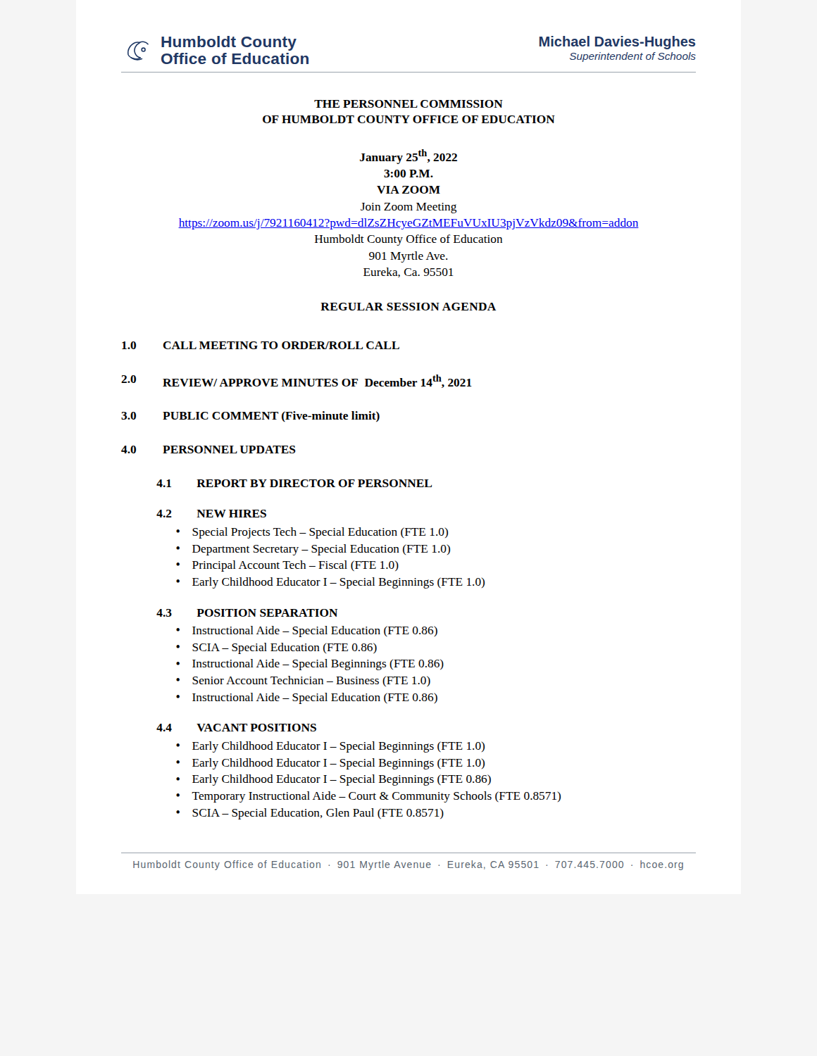Humboldt County
Office of Education
Michael Davies-Hughes
Superintendent of Schools
THE PERSONNEL COMMISSION
OF HUMBOLDT COUNTY OFFICE OF EDUCATION
January 25th, 2022
3:00 P.M.
VIA ZOOM
Join Zoom Meeting
https://zoom.us/j/7921160412?pwd=dlZsZHcyeGZtMEFuVUxIU3pjVzVkdz09&from=addon
Humboldt County Office of Education
901 Myrtle Ave.
Eureka, Ca. 95501
REGULAR SESSION AGENDA
1.0 CALL MEETING TO ORDER/ROLL CALL
2.0 REVIEW/ APPROVE MINUTES OF December 14th, 2021
3.0 PUBLIC COMMENT (Five-minute limit)
4.0 PERSONNEL UPDATES
4.1 REPORT BY DIRECTOR OF PERSONNEL
4.2 NEW HIRES
Special Projects Tech – Special Education (FTE 1.0)
Department Secretary – Special Education (FTE 1.0)
Principal Account Tech – Fiscal (FTE 1.0)
Early Childhood Educator I – Special Beginnings (FTE 1.0)
4.3 POSITION SEPARATION
Instructional Aide – Special Education (FTE 0.86)
SCIA – Special Education (FTE 0.86)
Instructional Aide – Special Beginnings (FTE 0.86)
Senior Account Technician – Business (FTE 1.0)
Instructional Aide – Special Education (FTE 0.86)
4.4 VACANT POSITIONS
Early Childhood Educator I – Special Beginnings (FTE 1.0)
Early Childhood Educator I – Special Beginnings (FTE 1.0)
Early Childhood Educator I – Special Beginnings (FTE 0.86)
Temporary Instructional Aide – Court & Community Schools (FTE 0.8571)
SCIA – Special Education, Glen Paul (FTE 0.8571)
Humboldt County Office of Education·901 Myrtle Avenue·Eureka, CA 95501·707.445.7000·hcoe.org